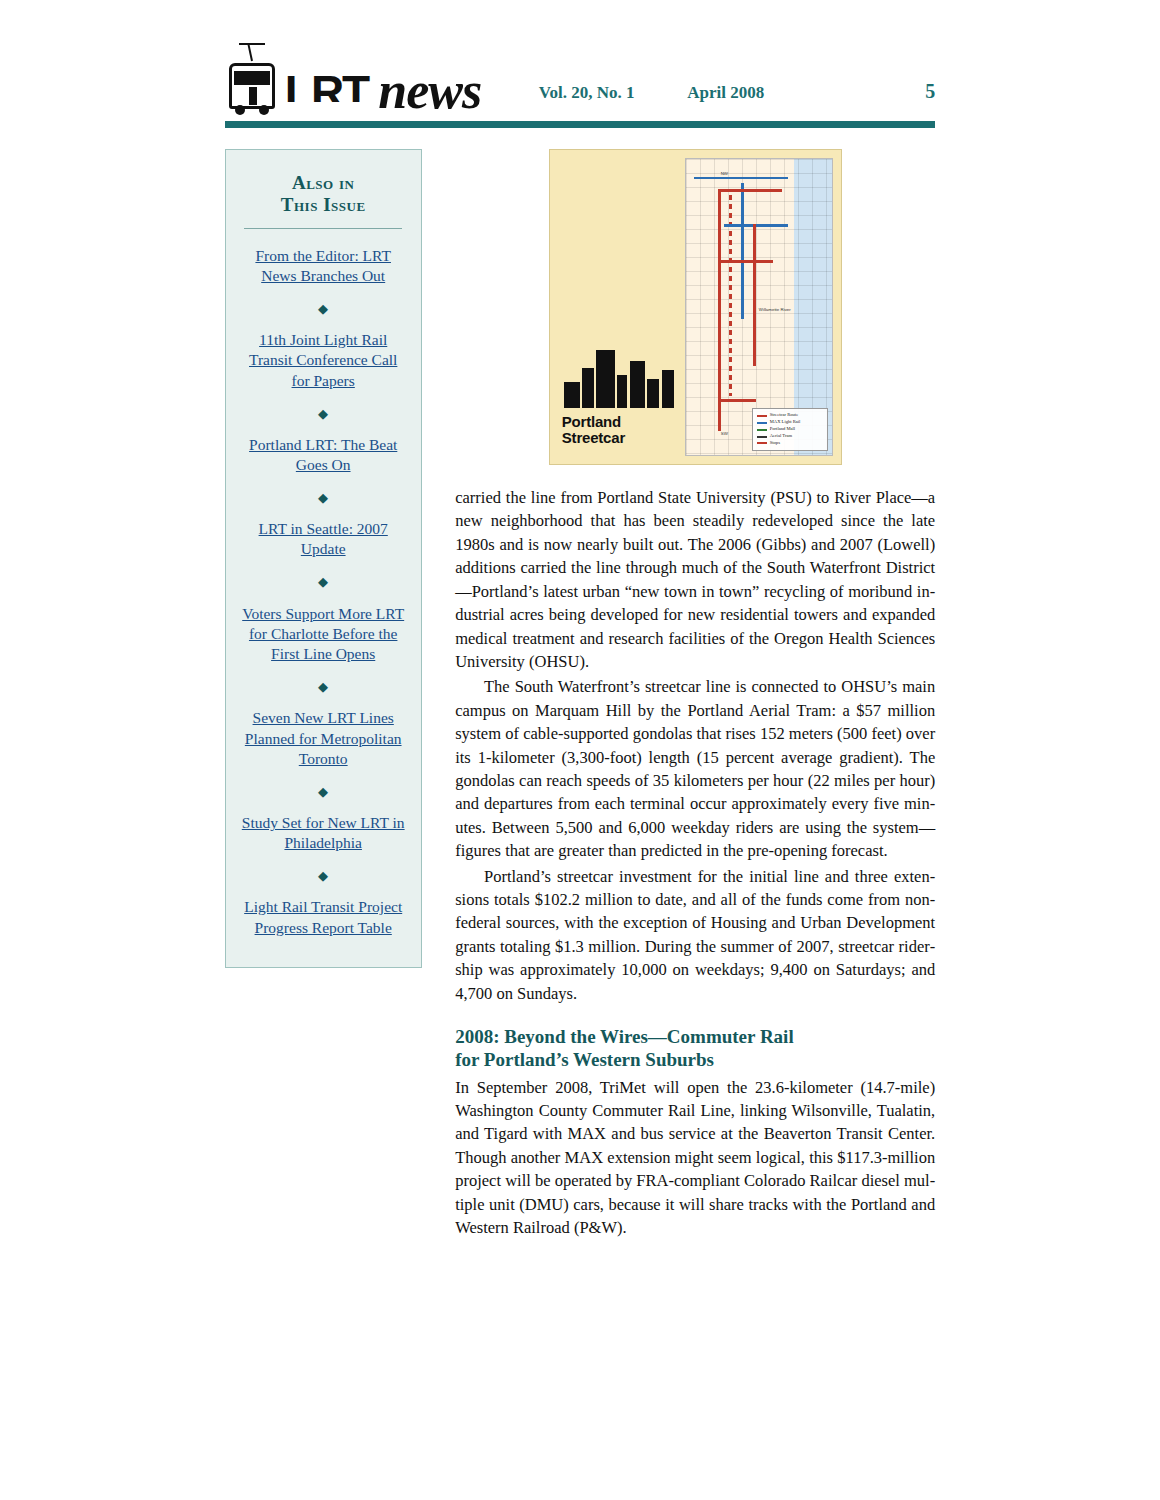LRT news
Vol. 20, No. 1 April 2008 5
Also in
This Issue
From the Editor: LRT News Branches Out
◆
11th Joint Light Rail Transit Conference Call for Papers
◆
Portland LRT: The Beat Goes On
◆
LRT in Seattle: 2007 Update
◆
Voters Support More LRT for Charlotte Before the First Line Opens
◆
Seven New LRT Lines Planned for Metropolitan Toronto
◆
Study Set for New LRT in Philadelphia
◆
Light Rail Transit Project Progress Report Table
Portland
Streetcar
NW SW Willamette River
Streetcar Route
MAX Light Rail
Portland Mall
Aerial Tram
Stops
carried the line from Portland State University (PSU) to River Place—a new neighborhood that has been steadily redeveloped since the late 1980s and is now nearly built out. The 2006 (Gibbs) and 2007 (Lowell) additions carried the line through much of the South Waterfront District—Portland’s latest urban “new town in town” recycling of moribund industrial acres being developed for new residential towers and expanded medical treatment and research facilities of the Oregon Health Sciences University (OHSU).
The South Waterfront’s streetcar line is connected to OHSU’s main campus on Marquam Hill by the Portland Aerial Tram: a $57 million system of cable-supported gondolas that rises 152 meters (500 feet) over its 1-kilometer (3,300-foot) length (15 percent average gradient). The gondolas can reach speeds of 35 kilometers per hour (22 miles per hour) and departures from each terminal occur approximately every five minutes. Between 5,500 and 6,000 weekday riders are using the system—figures that are greater than predicted in the pre-opening forecast.
Portland’s streetcar investment for the initial line and three extensions totals $102.2 million to date, and all of the funds come from non-federal sources, with the exception of Housing and Urban Development grants totaling $1.3 million. During the summer of 2007, streetcar ridership was approximately 10,000 on weekdays; 9,400 on Saturdays; and 4,700 on Sundays.
2008: Beyond the Wires—Commuter Rail
for Portland’s Western Suburbs
In September 2008, TriMet will open the 23.6-kilometer (14.7-mile) Washington County Commuter Rail Line, linking Wilsonville, Tualatin, and Tigard with MAX and bus service at the Beaverton Transit Center. Though another MAX extension might seem logical, this $117.3-million project will be operated by FRA-compliant Colorado Railcar diesel multiple unit (DMU) cars, because it will share tracks with the Portland and Western Railroad (P&W).